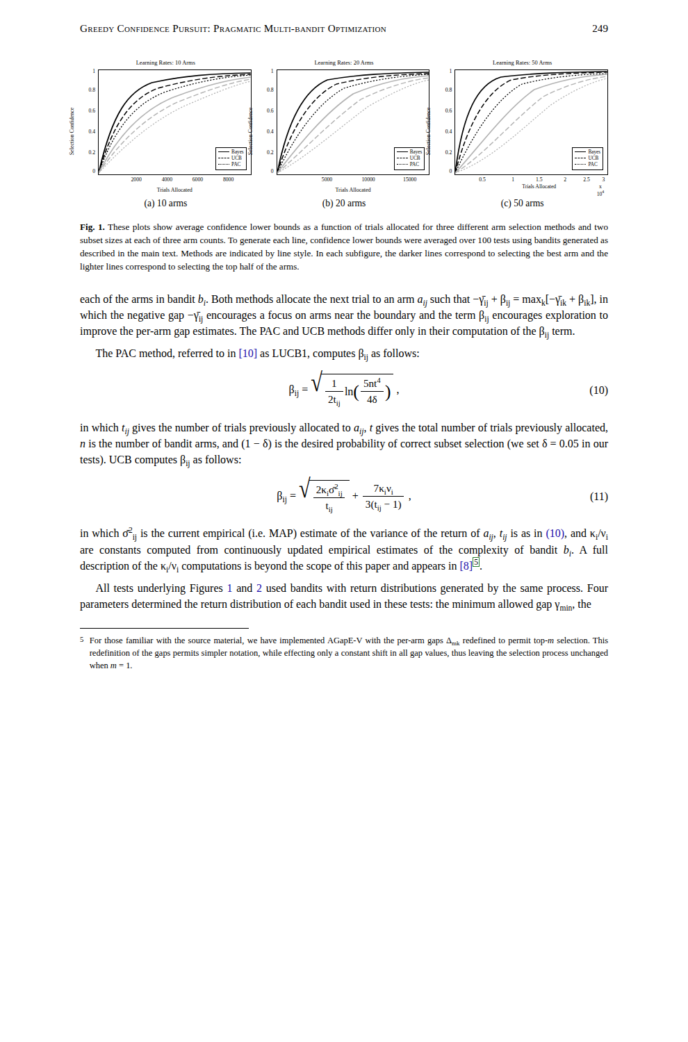Greedy Confidence Pursuit: Pragmatic Multi-bandit Optimization 249
Learning Rates: 10 Arms
1 0.8 0.6 0.4 0.2 0
Selection Confidence
Bayes
UCB
PAC
2000 4000 6000 8000
Trials Allocated
(a) 10 arms
Learning Rates: 20 Arms
1 0.8 0.6 0.4 0.2 0
Selection Confidence
Bayes
UCB
PAC
5000 10000 15000
Trials Allocated
(b) 20 arms
Learning Rates: 50 Arms
1 0.8 0.6 0.4 0.2 0
Selection Confidence
Bayes
UCB
PAC
0.5 1 1.5 2 2.5 3 Trials Allocated x 104
(c) 50 arms
Fig. 1. These plots show average confidence lower bounds as a function of trials allocated for three different arm selection methods and two subset sizes at each of three arm counts. To generate each line, confidence lower bounds were averaged over 100 tests using bandits generated as described in the main text. Methods are indicated by line style. In each subfigure, the darker lines correspond to selecting the best arm and the lighter lines correspond to selecting the top half of the arms.
each of the arms in bandit bi. Both methods allocate the next trial to an arm aij such that −γ̄ij + βij = maxk[−γ̄ik + βik], in which the negative gap −γ̄ij encourages a focus on arms near the boundary and the term βij encourages exploration to improve the per-arm gap estimates. The PAC and UCB methods differ only in their computation of the βij term.
The PAC method, referred to in [10] as LUCB1, computes βij as follows:
βij = √ 12tij ln ( 5nt44δ ) , (10)
in which tij gives the number of trials previously allocated to aij, t gives the total number of trials previously allocated, n is the number of bandit arms, and (1 − δ) is the desired probability of correct subset selection (we set δ = 0.05 in our tests). UCB computes βij as follows:
βij = √ 2κiσ̄2ij tij + 7κiνi 3(tij − 1) , (11)
in which σ̄2ij is the current empirical (i.e. MAP) estimate of the variance of the return of aij, tij is as in (10), and κi/νi are constants computed from continuously updated empirical estimates of the complexity of bandit bi. A full description of the κi/νi computations is beyond the scope of this paper and appears in [8]5.
All tests underlying Figures 1 and 2 used bandits with return distributions generated by the same process. Four parameters determined the return distribution of each bandit used in these tests: the minimum allowed gap γmin, the
5 For those familiar with the source material, we have implemented AGapE-V with the per-arm gaps Δmk redefined to permit top-m selection. This redefinition of the gaps permits simpler notation, while effecting only a constant shift in all gap values, thus leaving the selection process unchanged when m = 1.